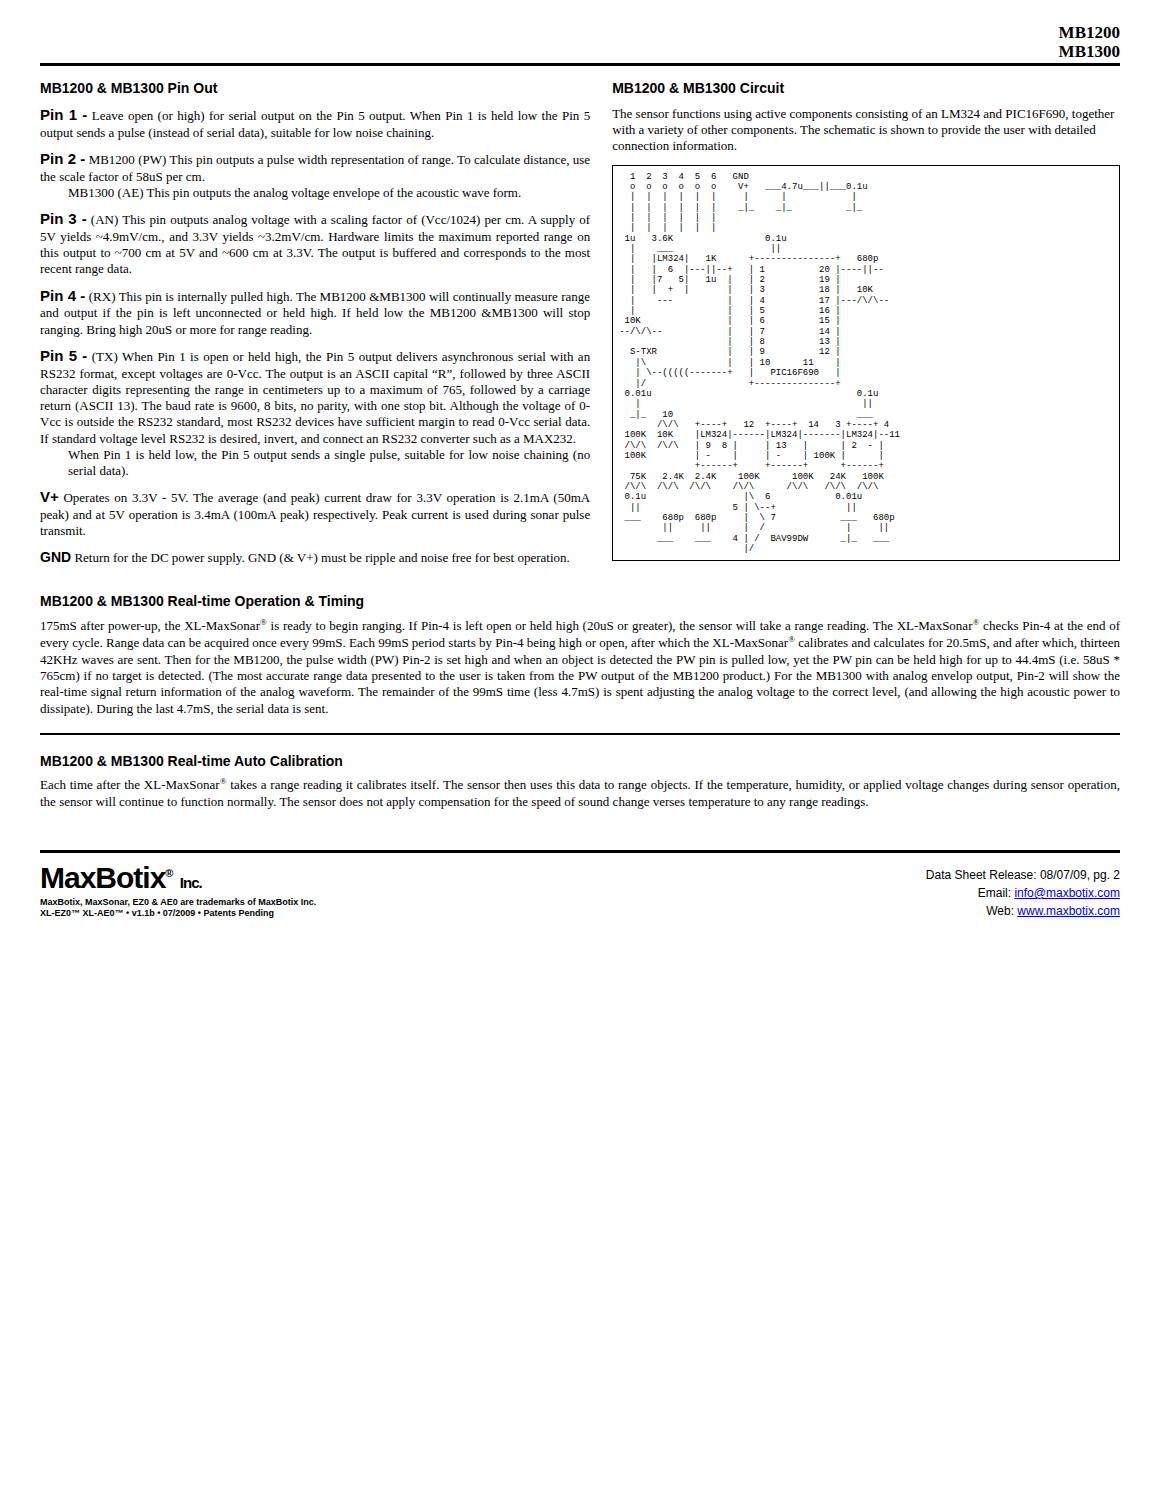MB1200
MB1300
MB1200 & MB1300 Pin Out
Pin 1 - Leave open (or high) for serial output on the Pin 5 output. When Pin 1 is held low the Pin 5 output sends a pulse (instead of serial data), suitable for low noise chaining.
Pin 2 - MB1200 (PW) This pin outputs a pulse width representation of range. To calculate distance, use the scale factor of 58uS per cm. MB1300 (AE) This pin outputs the analog voltage envelope of the acoustic wave form.
Pin 3 - (AN) This pin outputs analog voltage with a scaling factor of (Vcc/1024) per cm. A supply of 5V yields ~4.9mV/cm., and 3.3V yields ~3.2mV/cm. Hardware limits the maximum reported range on this output to ~700 cm at 5V and ~600 cm at 3.3V. The output is buffered and corresponds to the most recent range data.
Pin 4 - (RX) This pin is internally pulled high. The MB1200 &MB1300 will continually measure range and output if the pin is left unconnected or held high. If held low the MB1200 &MB1300 will stop ranging. Bring high 20uS or more for range reading.
Pin 5 - (TX) When Pin 1 is open or held high, the Pin 5 output delivers asynchronous serial with an RS232 format, except voltages are 0-Vcc. The output is an ASCII capital “R”, followed by three ASCII character digits representing the range in centimeters up to a maximum of 765, followed by a carriage return (ASCII 13). The baud rate is 9600, 8 bits, no parity, with one stop bit. Although the voltage of 0-Vcc is outside the RS232 standard, most RS232 devices have sufficient margin to read 0-Vcc serial data. If standard voltage level RS232 is desired, invert, and connect an RS232 converter such as a MAX232. When Pin 1 is held low, the Pin 5 output sends a single pulse, suitable for low noise chaining (no serial data).
V+ Operates on 3.3V - 5V. The average (and peak) current draw for 3.3V operation is 2.1mA (50mA peak) and at 5V operation is 3.4mA (100mA peak) respectively. Peak current is used during sonar pulse transmit.
GND Return for the DC power supply. GND (& V+) must be ripple and noise free for best operation.
MB1200 & MB1300 Circuit
The sensor functions using active components consisting of an LM324 and PIC16F690, together with a variety of other components. The schematic is shown to provide the user with detailed connection information.
1 2 3 4 5 6 GND o o o o o o V+ ___4.7u___||___0.1u | | | | | | | | | | | | | | | _|_ _|_ _|_ | | | | | | | | | | | | 1u 3.6K 0.1u | ___ || | |LM324| 1K +---------------+ 680p | | 6 |---||--+ | 1 20 |----||-- | |7 5| 1u | | 2 19 | | | + | | | 3 18 | 10K | --- | | 4 17 |---/\/\-- | | | 5 16 | 10K | | 6 15 | --/\/\-- | | 7 14 | | | 8 13 | S-TXR | | 9 12 | |\ | | 10 11 | | \--(((((-------+ | PIC16F690 | |/ +---------------+ 0.01u 0.1u | || _|_ 10 ___ /\/\ +----+ 12 +----+ 14 3 +----+ 4 100K 10K |LM324|------|LM324|-------|LM324|--11 /\/\ /\/\ | 9 8 | | 13 | | 2 - | 100K | - | | - | 100K | | +------+ +------+ +------+ 75K 2.4K 2.4K 100K 100K 24K 100K /\/\ /\/\ /\/\ /\/\ /\/\ /\/\ /\/\ 0.1u |\ 6 0.01u || 5 | \--+ || ___ 680p 680p | \ 7 ___ 680p || || | / | || ___ ___ 4 | / BAV99DW _|_ ___ |/
MB1200 & MB1300 Real-time Operation & Timing
175mS after power-up, the XL-MaxSonar® is ready to begin ranging. If Pin-4 is left open or held high (20uS or greater), the sensor will take a range reading. The XL-MaxSonar® checks Pin-4 at the end of every cycle. Range data can be acquired once every 99mS. Each 99mS period starts by Pin-4 being high or open, after which the XL-MaxSonar® calibrates and calculates for 20.5mS, and after which, thirteen 42KHz waves are sent. Then for the MB1200, the pulse width (PW) Pin-2 is set high and when an object is detected the PW pin is pulled low, yet the PW pin can be held high for up to 44.4mS (i.e. 58uS * 765cm) if no target is detected. (The most accurate range data presented to the user is taken from the PW output of the MB1200 product.) For the MB1300 with analog envelop output, Pin-2 will show the real-time signal return information of the analog waveform. The remainder of the 99mS time (less 4.7mS) is spent adjusting the analog voltage to the correct level, (and allowing the high acoustic power to dissipate). During the last 4.7mS, the serial data is sent.
MB1200 & MB1300 Real-time Auto Calibration
Each time after the XL-MaxSonar® takes a range reading it calibrates itself. The sensor then uses this data to range objects. If the temperature, humidity, or applied voltage changes during sensor operation, the sensor will continue to function normally. The sensor does not apply compensation for the speed of sound change verses temperature to any range readings.
MaxBotix® Inc.
MaxBotix, MaxSonar, EZ0 & AE0 are trademarks of MaxBotix Inc.
XL-EZ0™ XL-AE0™ • v1.1b • 07/2009 • Patents Pending
Data Sheet Release: 08/07/09, pg. 2
Email: info@maxbotix.com
Web: www.maxbotix.com